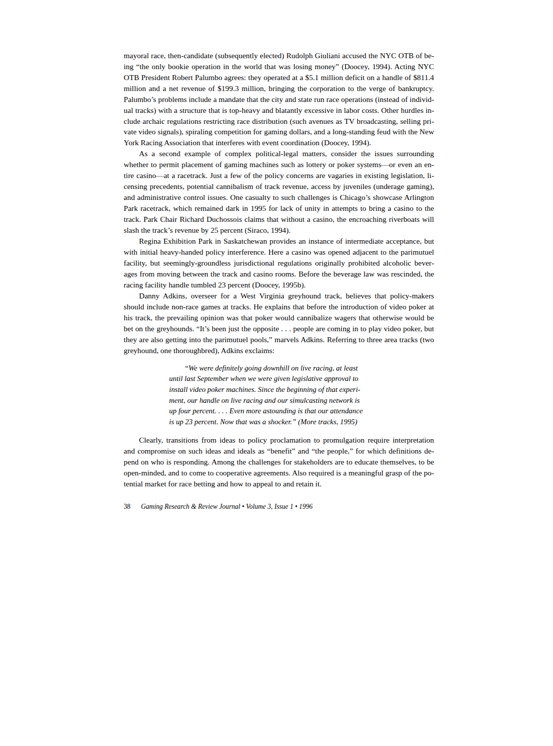mayoral race, then-candidate (subsequently elected) Rudolph Giuliani accused the NYC OTB of being “the only bookie operation in the world that was losing money” (Doocey, 1994). Acting NYC OTB President Robert Palumbo agrees: they operated at a $5.1 million deficit on a handle of $811.4 million and a net revenue of $199.3 million, bringing the corporation to the verge of bankruptcy. Palumbo’s problems include a mandate that the city and state run race operations (instead of individual tracks) with a structure that is top-heavy and blatantly excessive in labor costs. Other hurdles include archaic regulations restricting race distribution (such avenues as TV broadcasting, selling private video signals), spiraling competition for gaming dollars, and a long-standing feud with the New York Racing Association that interferes with event coordination (Doocey, 1994).
As a second example of complex political-legal matters, consider the issues surrounding whether to permit placement of gaming machines such as lottery or poker systems—or even an entire casino—at a racetrack. Just a few of the policy concerns are vagaries in existing legislation, licensing precedents, potential cannibalism of track revenue, access by juveniles (underage gaming), and administrative control issues. One casualty to such challenges is Chicago’s showcase Arlington Park racetrack, which remained dark in 1995 for lack of unity in attempts to bring a casino to the track. Park Chair Richard Duchossois claims that without a casino, the encroaching riverboats will slash the track’s revenue by 25 percent (Siraco, 1994).
Regina Exhibition Park in Saskatchewan provides an instance of intermediate acceptance, but with initial heavy-handed policy interference. Here a casino was opened adjacent to the parimutuel facility, but seemingly-groundless jurisdictional regulations originally prohibited alcoholic beverages from moving between the track and casino rooms. Before the beverage law was rescinded, the racing facility handle tumbled 23 percent (Doocey, 1995b).
Danny Adkins, overseer for a West Virginia greyhound track, believes that policy-makers should include non-race games at tracks. He explains that before the introduction of video poker at his track, the prevailing opinion was that poker would cannibalize wagers that otherwise would be bet on the greyhounds. “It’s been just the opposite . . . people are coming in to play video poker, but they are also getting into the parimutuel pools,” marvels Adkins. Referring to three area tracks (two greyhound, one thoroughbred), Adkins exclaims:
“We were definitely going downhill on live racing, at least until last September when we were given legislative approval to install video poker machines. Since the beginning of that experiment, our handle on live racing and our simulcasting network is up four percent. . . . Even more astounding is that our attendance is up 23 percent. Now that was a shocker.” (More tracks, 1995)
Clearly, transitions from ideas to policy proclamation to promulgation require interpretation and compromise on such ideas and ideals as “benefit” and “the people,” for which definitions depend on who is responding. Among the challenges for stakeholders are to educate themselves, to be open-minded, and to come to cooperative agreements. Also required is a meaningful grasp of the potential market for race betting and how to appeal to and retain it.
38 Gaming Research & Review Journal • Volume 3, Issue 1 • 1996